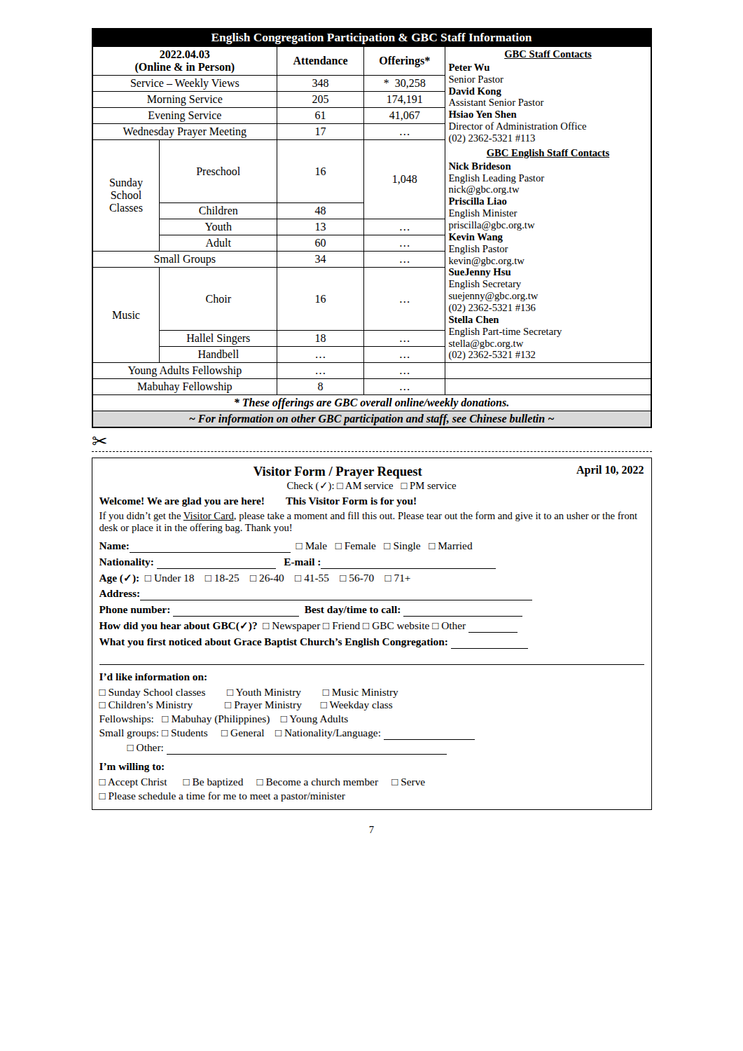| English Congregation Participation & GBC Staff Information |
| 2022.04.03 (Online & in Person) | Attendance | Offerings* | GBC Staff Contacts Peter Wu Senior Pastor David Kong Assistant Senior Pastor Hsiao Yen Shen Director of Administration Office (02) 2362-5321 #113 GBC English Staff Contacts Nick Brideson English Leading Pastor nick@gbc.org.tw Priscilla Liao English Minister priscilla@gbc.org.tw Kevin Wang English Pastor kevin@gbc.org.tw SueJenny Hsu English Secretary suejenny@gbc.org.tw (02) 2362-5321 #136 Stella Chen English Part-time Secretary stella@gbc.org.tw (02) 2362-5321 #132 |
| Service – Weekly Views | 348 | * 30,258 |
| Morning Service | 205 | 174,191 |
| Evening Service | 61 | 41,067 |
| Wednesday Prayer Meeting | 17 | … |
| Sunday School Classes | Preschool | 16 | 1,048 |
| Children | 48 |
| Youth | 13 | … |
| Adult | 60 | … |
| Small Groups | 34 | … |
| Music | Choir | 16 | … |
| Hallel Singers | 18 | … |
| Handbell | … | … |
| Young Adults Fellowship | … | … | |
| Mabuhay Fellowship | 8 | … | |
| * These offerings are GBC overall online/weekly donations. |
| ~ For information on other GBC participation and staff, see Chinese bulletin ~ |
✂
April 10, 2022
Visitor Form / Prayer Request
Check (✓): □ AM service □ PM service
Welcome! We are glad you are here! This Visitor Form is for you!
If you didn’t get the Visitor Card, please take a moment and fill this out. Please tear out the form and give it to an usher or the front desk or place it in the offering bag. Thank you!
Name: □ Male □ Female □ Single □ Married
Nationality: E-mail :
Age (✓): □ Under 18 □ 18-25 □ 26-40 □ 41-55 □ 56-70 □ 71+
Address:
Phone number: Best day/time to call:
How did you hear about GBC(✓)? □ Newspaper □ Friend □ GBC website □ Other
What you first noticed about Grace Baptist Church’s English Congregation:
I’d like information on:
□ Sunday School classes □ Youth Ministry □ Music Ministry
□ Children’s Ministry □ Prayer Ministry □ Weekday class
Fellowships: □ Mabuhay (Philippines) □ Young Adults
Small groups: □ Students □ General □ Nationality/Language:
□ Other:
I’m willing to:
□ Accept Christ □ Be baptized □ Become a church member □ Serve
□ Please schedule a time for me to meet a pastor/minister
7